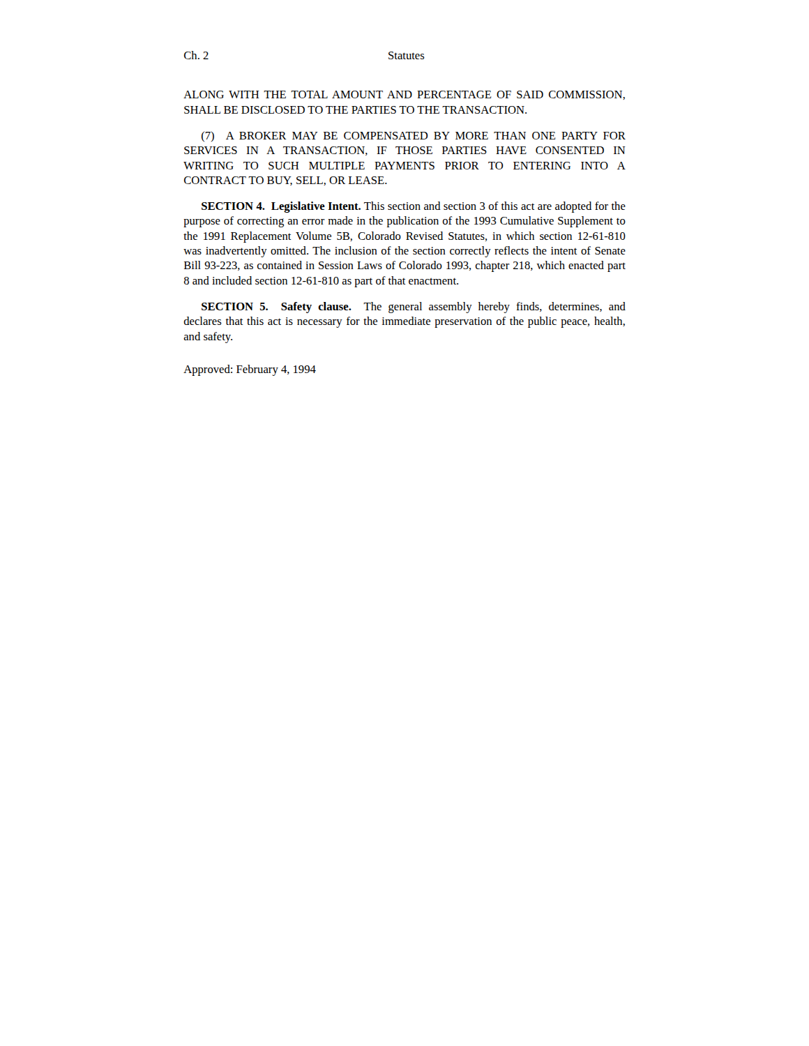Ch. 2
Statutes
ALONG WITH THE TOTAL AMOUNT AND PERCENTAGE OF SAID COMMISSION, SHALL BE DISCLOSED TO THE PARTIES TO THE TRANSACTION.
(7) A BROKER MAY BE COMPENSATED BY MORE THAN ONE PARTY FOR SERVICES IN A TRANSACTION, IF THOSE PARTIES HAVE CONSENTED IN WRITING TO SUCH MULTIPLE PAYMENTS PRIOR TO ENTERING INTO A CONTRACT TO BUY, SELL, OR LEASE.
SECTION 4. Legislative Intent. This section and section 3 of this act are adopted for the purpose of correcting an error made in the publication of the 1993 Cumulative Supplement to the 1991 Replacement Volume 5B, Colorado Revised Statutes, in which section 12-61-810 was inadvertently omitted. The inclusion of the section correctly reflects the intent of Senate Bill 93-223, as contained in Session Laws of Colorado 1993, chapter 218, which enacted part 8 and included section 12-61-810 as part of that enactment.
SECTION 5. Safety clause. The general assembly hereby finds, determines, and declares that this act is necessary for the immediate preservation of the public peace, health, and safety.
Approved: February 4, 1994